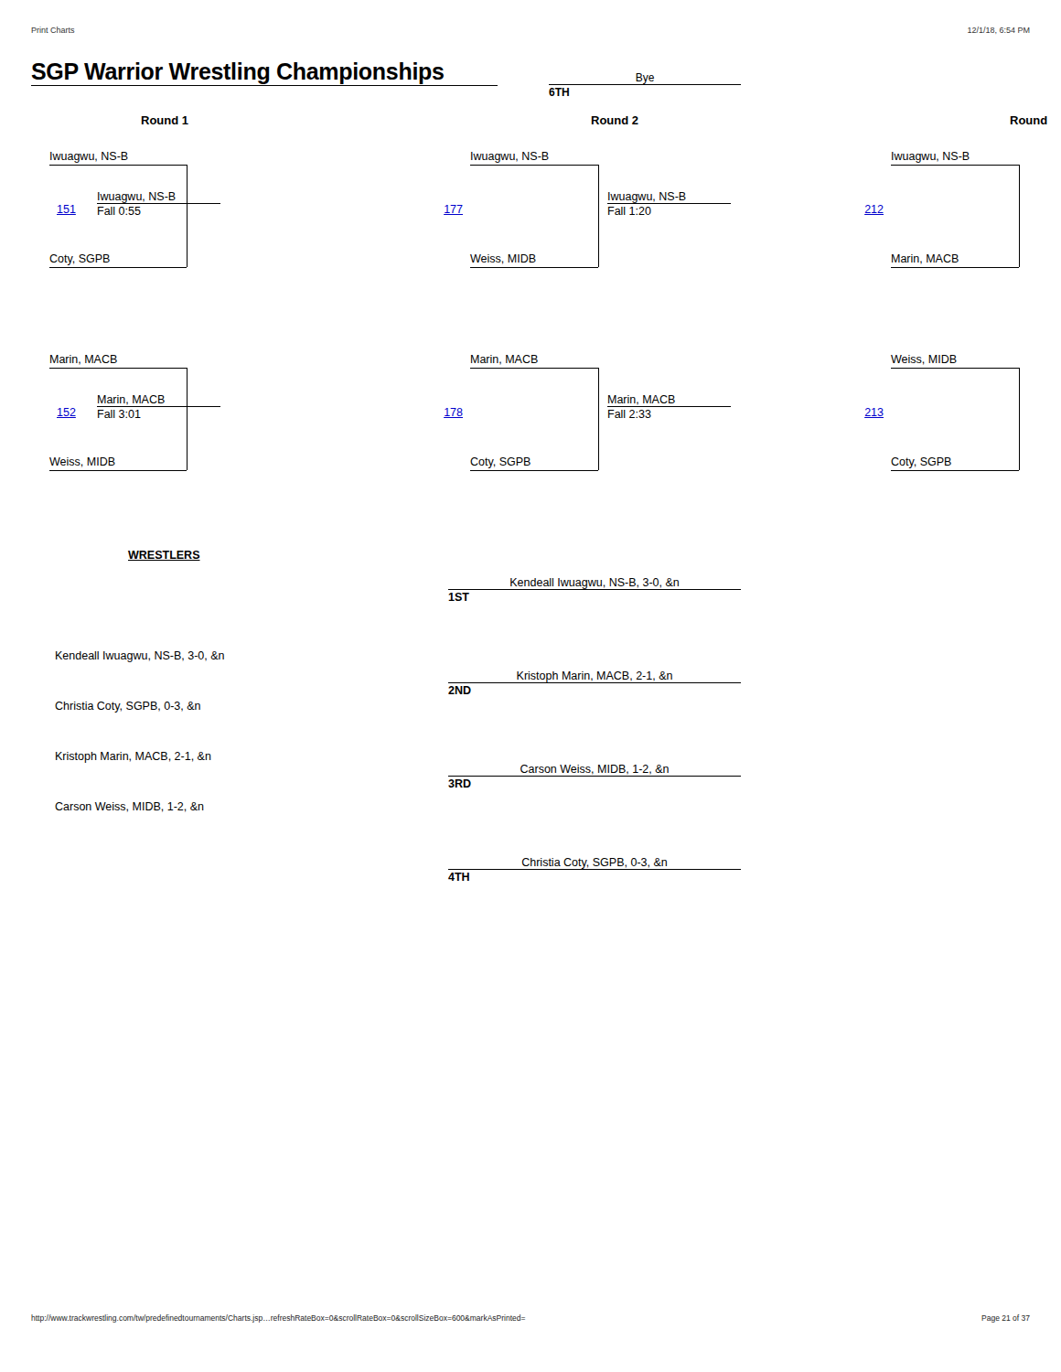Print Charts 12/1/18, 6:54 PM
SGP Warrior Wrestling Championships
Bye
6TH
Round 1
Round 2
Round
Iwuagwu, NS-B
Coty, SGPB
151
Iwuagwu, NS-B Fall 0:55
Marin, MACB
Weiss, MIDB
152
Marin, MACB Fall 3:01
Iwuagwu, NS-B
Weiss, MIDB
177
Iwuagwu, NS-B Fall 1:20
Marin, MACB
Coty, SGPB
178
Marin, MACB Fall 2:33
Iwuagwu, NS-B
Marin, MACB
212
Weiss, MIDB
Coty, SGPB
213
WRESTLERS
Kendeall Iwuagwu, NS-B, 3-0, &n
Christia Coty, SGPB, 0-3, &n
Kristoph Marin, MACB, 2-1, &n
Carson Weiss, MIDB, 1-2, &n
Kendeall Iwuagwu, NS-B, 3-0, &n 1ST
Kristoph Marin, MACB, 2-1, &n 2ND
Carson Weiss, MIDB, 1-2, &n 3RD
Christia Coty, SGPB, 0-3, &n 4TH
http://www.trackwrestling.com/tw/predefinedtournaments/Charts.jsp…refreshRateBox=0&scrollRateBox=0&scrollSizeBox=600&markAsPrinted= Page 21 of 37